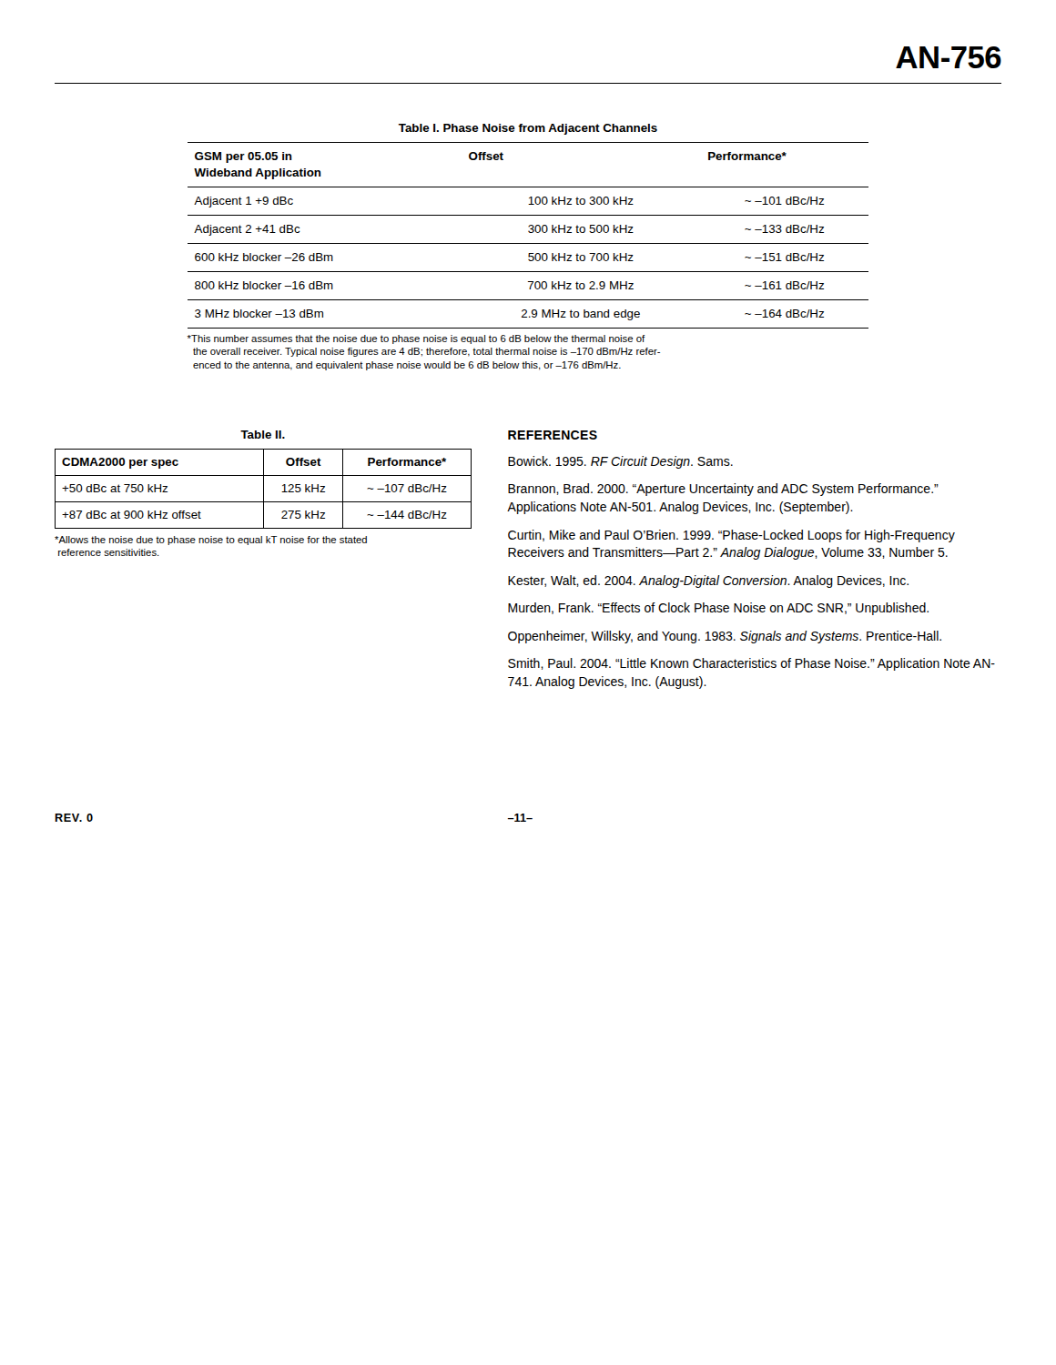AN-756
Table I. Phase Noise from Adjacent Channels
| GSM per 05.05 in Wideband Application | Offset | Performance* |
| --- | --- | --- |
| Adjacent 1 +9 dBc | 100 kHz to 300 kHz | ~ –101 dBc/Hz |
| Adjacent 2 +41 dBc | 300 kHz to 500 kHz | ~ –133 dBc/Hz |
| 600 kHz blocker –26 dBm | 500 kHz to 700 kHz | ~ –151 dBc/Hz |
| 800 kHz blocker –16 dBm | 700 kHz to 2.9 MHz | ~ –161 dBc/Hz |
| 3 MHz blocker –13 dBm | 2.9 MHz to band edge | ~ –164 dBc/Hz |
*This number assumes that the noise due to phase noise is equal to 6 dB below the thermal noise of
the overall receiver. Typical noise figures are 4 dB; therefore, total thermal noise is –170 dBm/Hz refer-
enced to the antenna, and equivalent phase noise would be 6 dB below this, or –176 dBm/Hz.
Table II.
| CDMA2000 per spec | Offset | Performance* |
| --- | --- | --- |
| +50 dBc at 750 kHz | 125 kHz | ~ –107 dBc/Hz |
| +87 dBc at 900 kHz offset | 275 kHz | ~ –144 dBc/Hz |
*Allows the noise due to phase noise to equal kT noise for the stated
reference sensitivities.
REFERENCES
Bowick. 1995. RF Circuit Design. Sams.
Brannon, Brad. 2000. “Aperture Uncertainty and ADC System Performance.” Applications Note AN-501. Analog Devices, Inc. (September).
Curtin, Mike and Paul O’Brien. 1999. “Phase-Locked Loops for High-Frequency Receivers and Transmitters—Part 2.” Analog Dialogue, Volume 33, Number 5.
Kester, Walt, ed. 2004. Analog-Digital Conversion. Analog Devices, Inc.
Murden, Frank. “Effects of Clock Phase Noise on ADC SNR,” Unpublished.
Oppenheimer, Willsky, and Young. 1983. Signals and Systems. Prentice-Hall.
Smith, Paul. 2004. “Little Known Characteristics of Phase Noise.” Application Note AN-741. Analog Devices, Inc. (August).
REV. 0
–11–